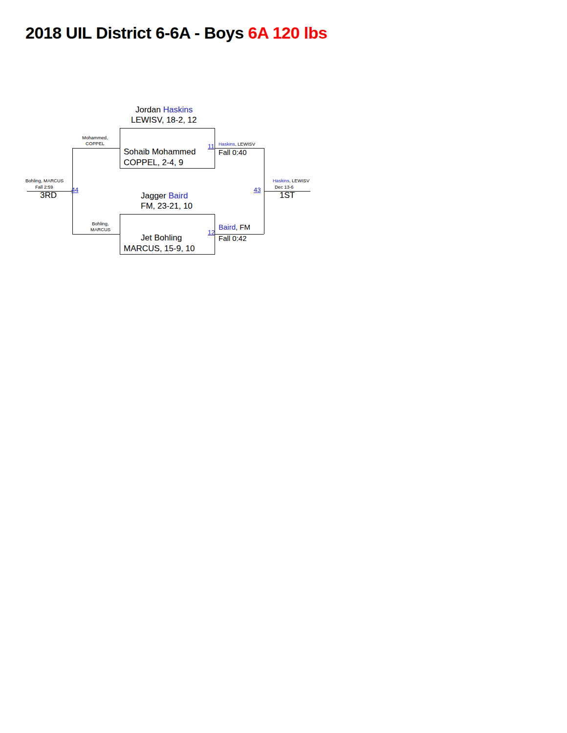2018 UIL District 6-6A - Boys 6A 120 lbs
Jordan Haskins
LEWISV, 18-2, 12
Sohaib Mohammed
COPPEL, 2-4, 9
11
Jagger Baird
FM, 23-21, 10
Jet Bohling
MARCUS, 15-9, 10
12
Haskins, LEWISV
Fall 0:40
Baird, FM
Fall 0:42
43
Haskins, LEWISV
Dec 13-6
1ST
Mohammed,
COPPEL
Bohling,
MARCUS
Bohling, MARCUS
Fall 2:59
44
3RD